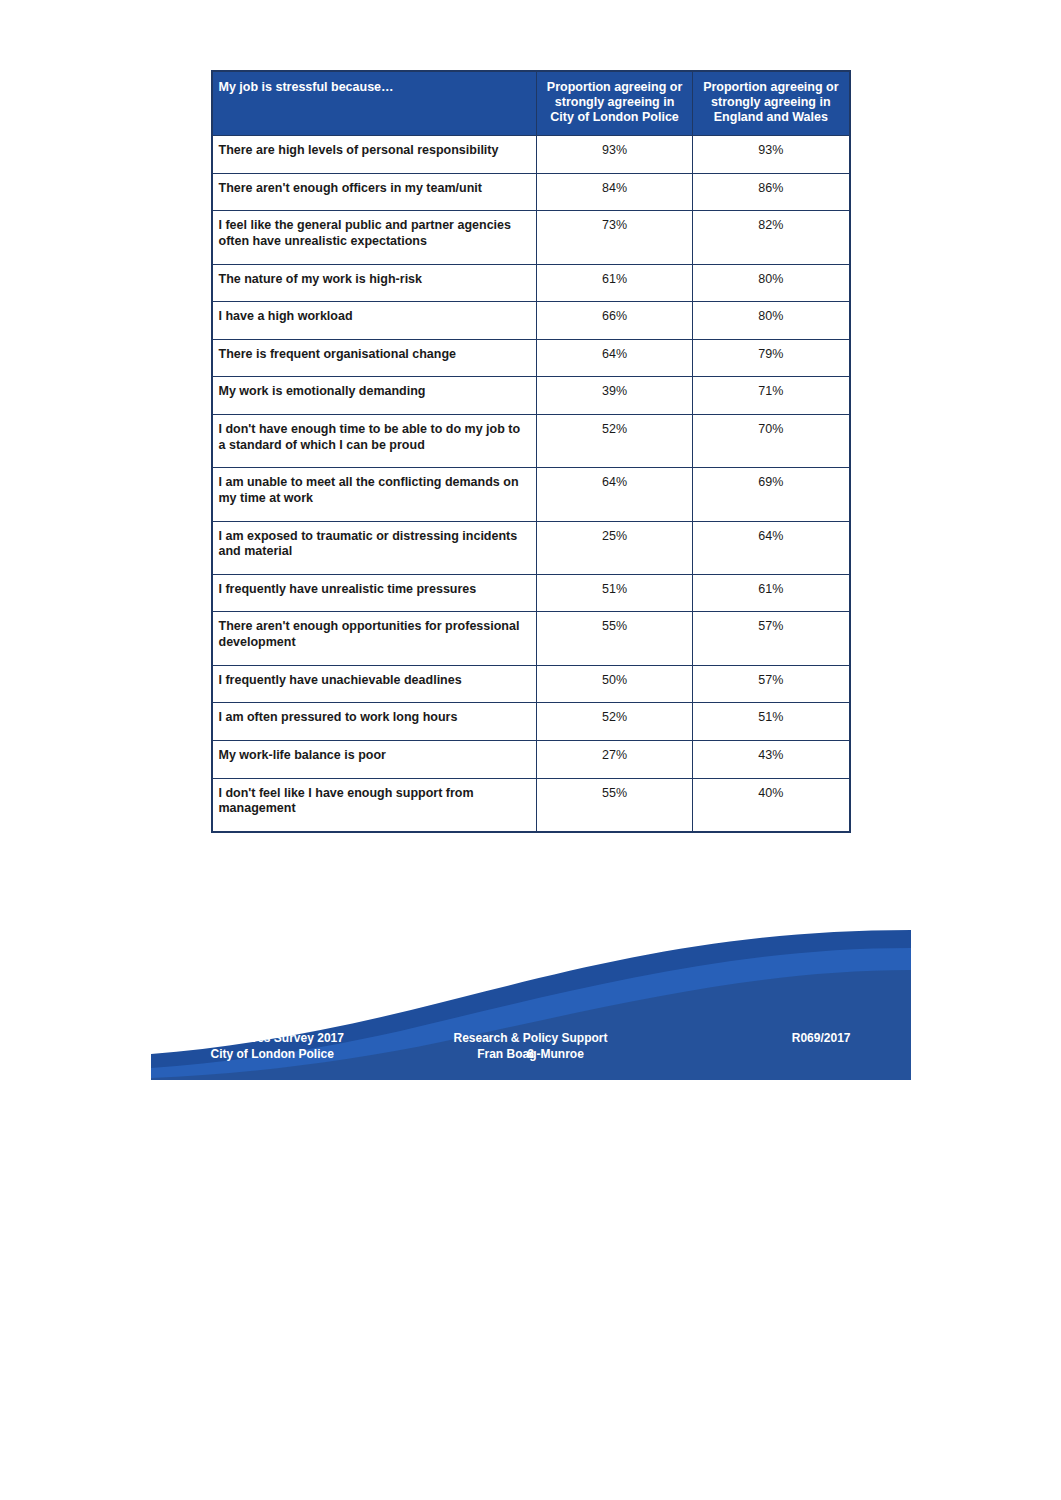| My job is stressful because… | Proportion agreeing or strongly agreeing in City of London Police | Proportion agreeing or strongly agreeing in England and Wales |
| --- | --- | --- |
| There are high levels of personal responsibility | 93% | 93% |
| There aren't enough officers in my team/unit | 84% | 86% |
| I feel like the general public and partner agencies often have unrealistic expectations | 73% | 82% |
| The nature of my work is high-risk | 61% | 80% |
| I have a high workload | 66% | 80% |
| There is frequent organisational change | 64% | 79% |
| My work is emotionally demanding | 39% | 71% |
| I don't have enough time to be able to do my job to a standard of which I can be proud | 52% | 70% |
| I am unable to meet all the conflicting demands on my time at work | 64% | 69% |
| I am exposed to traumatic or distressing incidents and material | 25% | 64% |
| I frequently have unrealistic time pressures | 51% | 61% |
| There aren't enough opportunities for professional development | 55% | 57% |
| I frequently have unachievable deadlines | 50% | 57% |
| I am often pressured to work long hours | 52% | 51% |
| My work-life balance is poor | 27% | 43% |
| I don't feel like I have enough support from management | 55% | 40% |
Detectives Survey 2017
City of London Police
Research & Policy Support
Fran Boag-Munroe
R069/2017
6